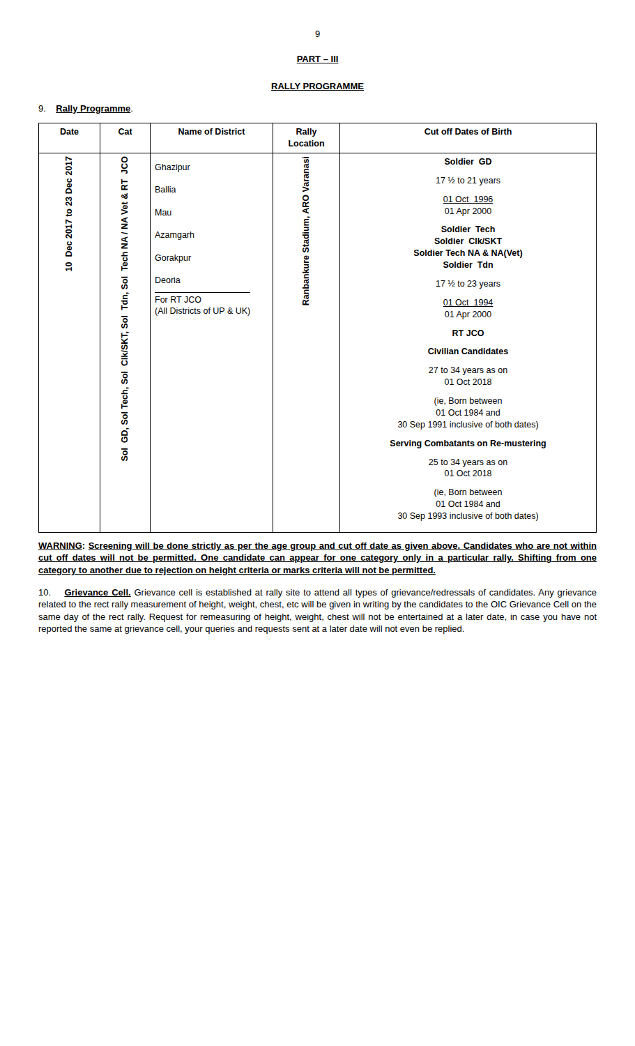9
PART – III
RALLY PROGRAMME
9. Rally Programme.
| Date | Cat | Name of District | Rally Location | Cut off Dates of Birth |
| --- | --- | --- | --- | --- |
| 10 Dec 2017 to 23 Dec 2017 | Sol GD, Sol Tech, Sol Clk/SKT, Sol Tdn, Sol Tech NA / NA Vet & RT JCO | Ghazipur Ballia Mau Azamgarh Gorakpur Deoria For RT JCO (All Districts of UP & UK) | Ranbankure Stadium, ARO Varanasi | Soldier GD 17 ½ to 21 years 01 Oct 1996 01 Apr 2000 Soldier Tech Soldier Clk/SKT Soldier Tech NA & NA(Vet) Soldier Tdn 17 ½ to 23 years 01 Oct 1994 01 Apr 2000 RT JCO Civilian Candidates 27 to 34 years as on 01 Oct 2018 (ie, Born between 01 Oct 1984 and 30 Sep 1991 inclusive of both dates) Serving Combatants on Re-mustering 25 to 34 years as on 01 Oct 2018 (ie, Born between 01 Oct 1984 and 30 Sep 1993 inclusive of both dates) |
WARNING: Screening will be done strictly as per the age group and cut off date as given above. Candidates who are not within cut off dates will not be permitted. One candidate can appear for one category only in a particular rally. Shifting from one category to another due to rejection on height criteria or marks criteria will not be permitted.
10. Grievance Cell. Grievance cell is established at rally site to attend all types of grievance/redressals of candidates. Any grievance related to the rect rally measurement of height, weight, chest, etc will be given in writing by the candidates to the OIC Grievance Cell on the same day of the rect rally. Request for remeasuring of height, weight, chest will not be entertained at a later date, in case you have not reported the same at grievance cell, your queries and requests sent at a later date will not even be replied.